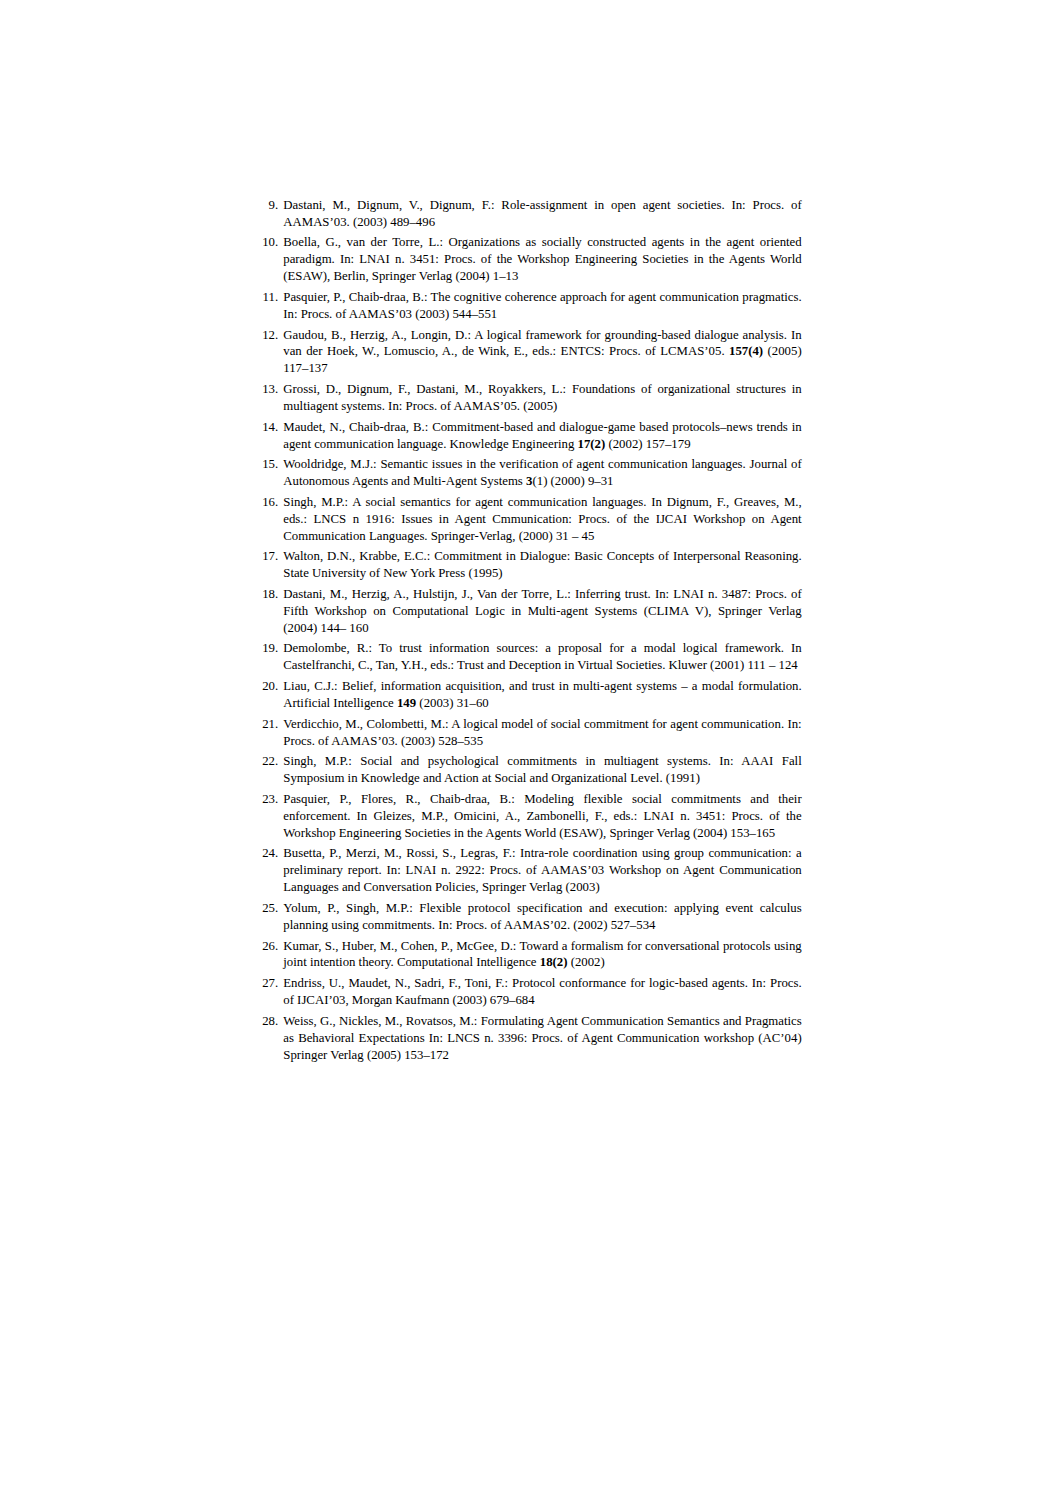9. Dastani, M., Dignum, V., Dignum, F.: Role-assignment in open agent societies. In: Procs. of AAMAS’03. (2003) 489–496
10. Boella, G., van der Torre, L.: Organizations as socially constructed agents in the agent oriented paradigm. In: LNAI n. 3451: Procs. of the Workshop Engineering Societies in the Agents World (ESAW), Berlin, Springer Verlag (2004) 1–13
11. Pasquier, P., Chaib-draa, B.: The cognitive coherence approach for agent communication pragmatics. In: Procs. of AAMAS’03 (2003) 544–551
12. Gaudou, B., Herzig, A., Longin, D.: A logical framework for grounding-based dialogue analysis. In van der Hoek, W., Lomuscio, A., de Wink, E., eds.: ENTCS: Procs. of LCMAS’05. 157(4) (2005) 117–137
13. Grossi, D., Dignum, F., Dastani, M., Royakkers, L.: Foundations of organizational structures in multiagent systems. In: Procs. of AAMAS’05. (2005)
14. Maudet, N., Chaib-draa, B.: Commitment-based and dialogue-game based protocols–news trends in agent communication language. Knowledge Engineering 17(2) (2002) 157–179
15. Wooldridge, M.J.: Semantic issues in the verification of agent communication languages. Journal of Autonomous Agents and Multi-Agent Systems 3(1) (2000) 9–31
16. Singh, M.P.: A social semantics for agent communication languages. In Dignum, F., Greaves, M., eds.: LNCS n 1916: Issues in Agent Cmmunication: Procs. of the IJCAI Workshop on Agent Communication Languages. Springer-Verlag, (2000) 31 – 45
17. Walton, D.N., Krabbe, E.C.: Commitment in Dialogue: Basic Concepts of Interpersonal Reasoning. State University of New York Press (1995)
18. Dastani, M., Herzig, A., Hulstijn, J., Van der Torre, L.: Inferring trust. In: LNAI n. 3487: Procs. of Fifth Workshop on Computational Logic in Multi-agent Systems (CLIMA V), Springer Verlag (2004) 144– 160
19. Demolombe, R.: To trust information sources: a proposal for a modal logical framework. In Castelfranchi, C., Tan, Y.H., eds.: Trust and Deception in Virtual Societies. Kluwer (2001) 111 – 124
20. Liau, C.J.: Belief, information acquisition, and trust in multi-agent systems – a modal formulation. Artificial Intelligence 149 (2003) 31–60
21. Verdicchio, M., Colombetti, M.: A logical model of social commitment for agent communication. In: Procs. of AAMAS’03. (2003) 528–535
22. Singh, M.P.: Social and psychological commitments in multiagent systems. In: AAAI Fall Symposium in Knowledge and Action at Social and Organizational Level. (1991)
23. Pasquier, P., Flores, R., Chaib-draa, B.: Modeling flexible social commitments and their enforcement. In Gleizes, M.P., Omicini, A., Zambonelli, F., eds.: LNAI n. 3451: Procs. of the Workshop Engineering Societies in the Agents World (ESAW), Springer Verlag (2004) 153–165
24. Busetta, P., Merzi, M., Rossi, S., Legras, F.: Intra-role coordination using group communication: a preliminary report. In: LNAI n. 2922: Procs. of AAMAS’03 Workshop on Agent Communication Languages and Conversation Policies, Springer Verlag (2003)
25. Yolum, P., Singh, M.P.: Flexible protocol specification and execution: applying event calculus planning using commitments. In: Procs. of AAMAS’02. (2002) 527–534
26. Kumar, S., Huber, M., Cohen, P., McGee, D.: Toward a formalism for conversational protocols using joint intention theory. Computational Intelligence 18(2) (2002)
27. Endriss, U., Maudet, N., Sadri, F., Toni, F.: Protocol conformance for logic-based agents. In: Procs. of IJCAI’03, Morgan Kaufmann (2003) 679–684
28. Weiss, G., Nickles, M., Rovatsos, M.: Formulating Agent Communication Semantics and Pragmatics as Behavioral Expectations In: LNCS n. 3396: Procs. of Agent Communication workshop (AC’04) Springer Verlag (2005) 153–172